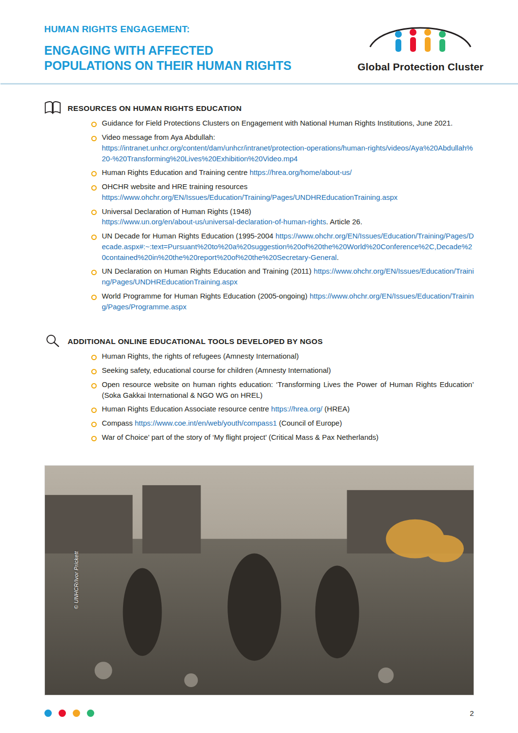Human Rights Engagement:
Engaging with Affected
Populations on their Human Rights
Global Protection Cluster
Resources on Human Rights Education
Guidance for Field Protections Clusters on Engagement with National Human Rights Institutions, June 2021.
Video message from Aya Abdullah:
https://intranet.unhcr.org/content/dam/unhcr/intranet/protection-operations/human-rights/videos/Aya%20Abdullah%20-%20Transforming%20Lives%20Exhibition%20Video.mp4
Human Rights Education and Training centre https://hrea.org/home/about-us/
OHCHR website and HRE training resources
https://www.ohchr.org/EN/Issues/Education/Training/Pages/UNDHREducationTraining.aspx
Universal Declaration of Human Rights (1948)
https://www.un.org/en/about-us/universal-declaration-of-human-rights. Article 26.
UN Decade for Human Rights Education (1995-2004 https://www.ohchr.org/EN/Issues/Education/Training/Pages/Decade.aspx#:~:text=Pursuant%20to%20a%20suggestion%20of%20the%20World%20Conference%2C,Decade%20contained%20in%20the%20report%20of%20the%20Secretary-General.
UN Declaration on Human Rights Education and Training (2011) https://www.ohchr.org/EN/Issues/Education/Training/Pages/UNDHREducationTraining.aspx
World Programme for Human Rights Education (2005-ongoing) https://www.ohchr.org/EN/Issues/Education/Training/Pages/Programme.aspx
Additional Online Educational Tools Developed by NGOs
Human Rights, the rights of refugees (Amnesty International)
Seeking safety, educational course for children (Amnesty International)
Open resource website on human rights education: ‘Transforming Lives the Power of Human Rights Education’ (Soka Gakkai International & NGO WG on HREL)
Human Rights Education Associate resource centre https://hrea.org/ (HREA)
Compass https://www.coe.int/en/web/youth/compass1 (Council of Europe)
War of Choice’ part of the story of ‘My flight project’ (Critical Mass & Pax Netherlands)
© UNHCR/Ivor Prickett
2